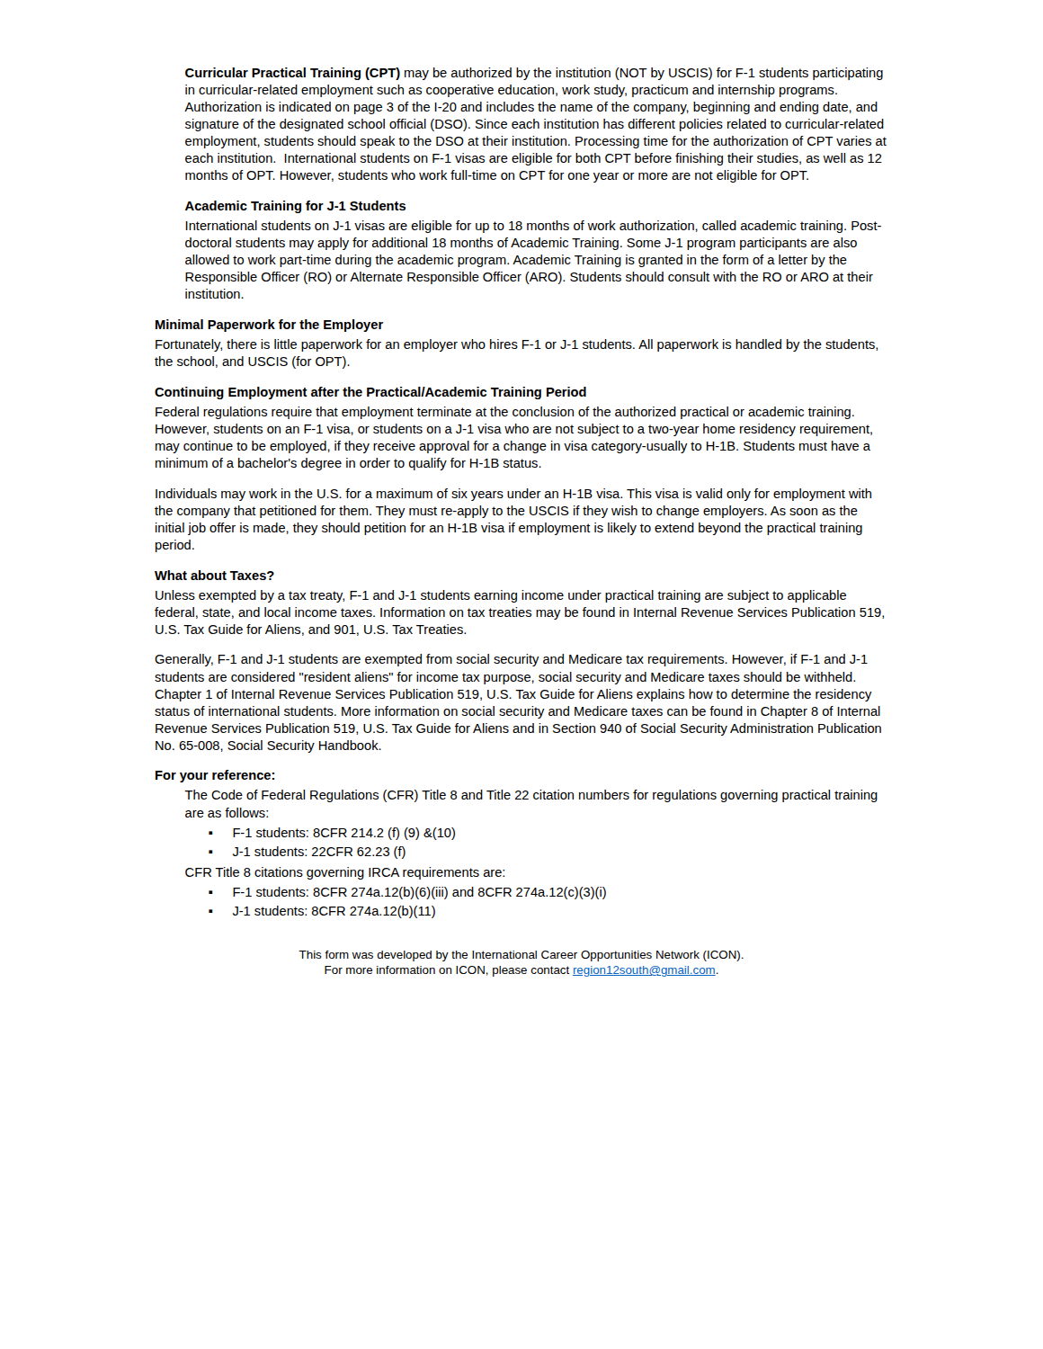Curricular Practical Training (CPT) may be authorized by the institution (NOT by USCIS) for F-1 students participating in curricular-related employment such as cooperative education, work study, practicum and internship programs. Authorization is indicated on page 3 of the I-20 and includes the name of the company, beginning and ending date, and signature of the designated school official (DSO). Since each institution has different policies related to curricular-related employment, students should speak to the DSO at their institution. Processing time for the authorization of CPT varies at each institution. International students on F-1 visas are eligible for both CPT before finishing their studies, as well as 12 months of OPT. However, students who work full-time on CPT for one year or more are not eligible for OPT.
Academic Training for J-1 Students
International students on J-1 visas are eligible for up to 18 months of work authorization, called academic training. Post-doctoral students may apply for additional 18 months of Academic Training. Some J-1 program participants are also allowed to work part-time during the academic program. Academic Training is granted in the form of a letter by the Responsible Officer (RO) or Alternate Responsible Officer (ARO). Students should consult with the RO or ARO at their institution.
Minimal Paperwork for the Employer
Fortunately, there is little paperwork for an employer who hires F-1 or J-1 students. All paperwork is handled by the students, the school, and USCIS (for OPT).
Continuing Employment after the Practical/Academic Training Period
Federal regulations require that employment terminate at the conclusion of the authorized practical or academic training. However, students on an F-1 visa, or students on a J-1 visa who are not subject to a two-year home residency requirement, may continue to be employed, if they receive approval for a change in visa category-usually to H-1B. Students must have a minimum of a bachelor's degree in order to qualify for H-1B status.
Individuals may work in the U.S. for a maximum of six years under an H-1B visa. This visa is valid only for employment with the company that petitioned for them. They must re-apply to the USCIS if they wish to change employers. As soon as the initial job offer is made, they should petition for an H-1B visa if employment is likely to extend beyond the practical training period.
What about Taxes?
Unless exempted by a tax treaty, F-1 and J-1 students earning income under practical training are subject to applicable federal, state, and local income taxes. Information on tax treaties may be found in Internal Revenue Services Publication 519, U.S. Tax Guide for Aliens, and 901, U.S. Tax Treaties.
Generally, F-1 and J-1 students are exempted from social security and Medicare tax requirements. However, if F-1 and J-1 students are considered "resident aliens" for income tax purpose, social security and Medicare taxes should be withheld. Chapter 1 of Internal Revenue Services Publication 519, U.S. Tax Guide for Aliens explains how to determine the residency status of international students. More information on social security and Medicare taxes can be found in Chapter 8 of Internal Revenue Services Publication 519, U.S. Tax Guide for Aliens and in Section 940 of Social Security Administration Publication No. 65-008, Social Security Handbook.
For your reference:
The Code of Federal Regulations (CFR) Title 8 and Title 22 citation numbers for regulations governing practical training are as follows:
F-1 students: 8CFR 214.2 (f) (9) &(10)
J-1 students: 22CFR 62.23 (f)
CFR Title 8 citations governing IRCA requirements are:
F-1 students: 8CFR 274a.12(b)(6)(iii) and 8CFR 274a.12(c)(3)(i)
J-1 students: 8CFR 274a.12(b)(11)
This form was developed by the International Career Opportunities Network (ICON).
For more information on ICON, please contact region12south@gmail.com.